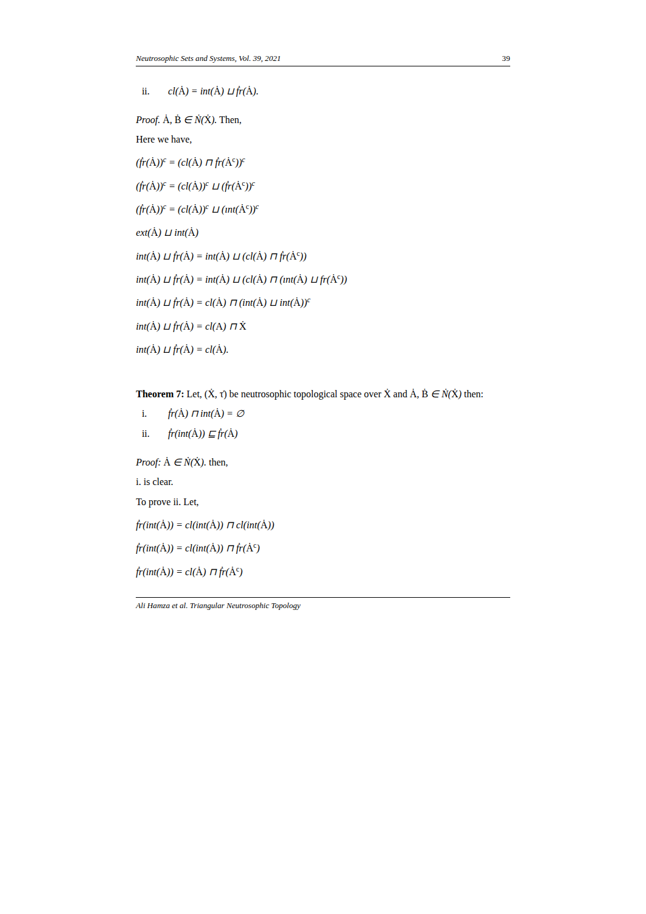Neutrosophic Sets and Systems, Vol. 39, 2021 39
ii. cl(Ȧ) = int(Ȧ) ⊔ ḟr(Ȧ).
Proof. Ȧ, Ḃ ∈ Ṅ(Ẋ). Then,
Here we have,
(ḟr(Ȧ))c = (cl(Ȧ) ⊓ ḟr(Ȧc))c
(ḟr(Ȧ))c = (cl(Ȧ))c ⊔ (ḟr(Ȧc))c
(ḟr(Ȧ))c = (cl(Ȧ))c ⊔ (ınt(Ȧc))c
ext(Ȧ) ⊔ int(Ȧ)
int(Ȧ) ⊔ ḟr(Ȧ) = int(Ȧ) ⊔ (cl(Ȧ) ⊓ ḟr(Ȧc))
int(Ȧ) ⊔ ḟr(Ȧ) = int(Ȧ) ⊔ (cl(Ȧ) ⊓ (ınt(Ȧ) ⊔ fr(Ȧc))
int(Ȧ) ⊔ ḟr(Ȧ) = cl(Ȧ) ⊓ (int(Ȧ) ⊔ int(Ȧ))c
int(Ȧ) ⊔ ḟr(Ȧ) = cl(A) ⊓ Ẋ
int(Ȧ) ⊔ ḟr(Ȧ) = cl(Ȧ).
Theorem 7: Let, (Ẋ, τ̇) be neutrosophic topological space over Ẋ and Ȧ, Ḃ ∈ Ṅ(Ẋ) then:
i. ḟr(Ȧ) ⊓ int(Ȧ) = ∅
ii. ḟr(int(Ȧ)) ⊑ ḟr(Ȧ)
Proof: Ȧ ∈ Ṅ(Ẋ). then,
i. is clear.
To prove ii. Let,
ḟr(int(Ȧ)) = cl(int(Ȧ)) ⊓ cl(int(Ȧ))
ḟr(int(Ȧ)) = cl(int(Ȧ)) ⊓ ḟr(Ȧc)
ḟr(int(Ȧ)) = cl(Ȧ) ⊓ ḟr(Ȧc)
Ali Hamza et al. Triangular Neutrosophic Topology